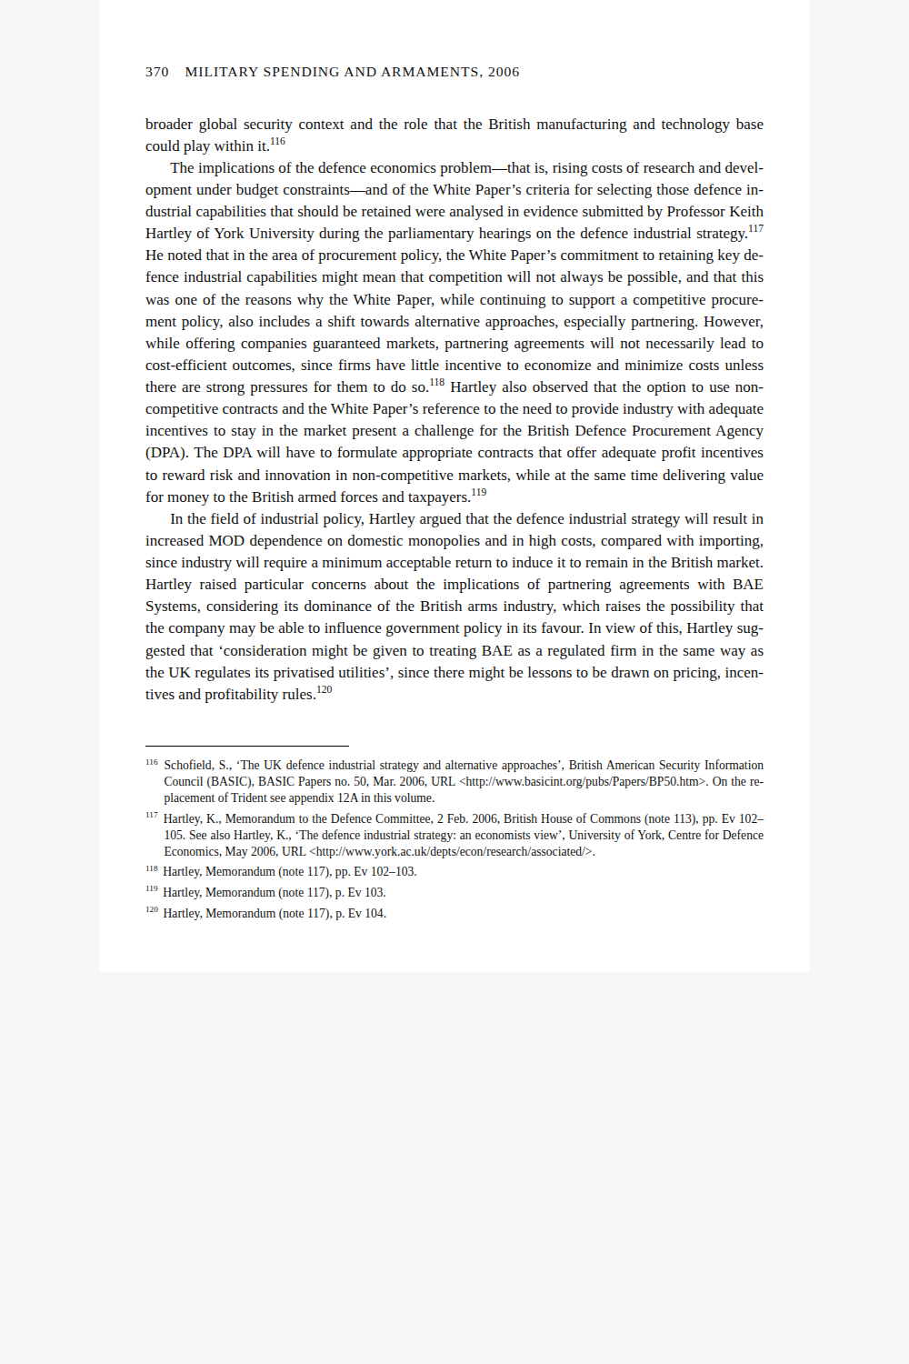370 MILITARY SPENDING AND ARMAMENTS, 2006
broader global security context and the role that the British manufacturing and technology base could play within it.116
The implications of the defence economics problem—that is, rising costs of research and development under budget constraints—and of the White Paper’s criteria for selecting those defence industrial capabilities that should be retained were analysed in evidence submitted by Professor Keith Hartley of York University during the parliamentary hearings on the defence industrial strategy.117 He noted that in the area of procurement policy, the White Paper’s commitment to retaining key defence industrial capabilities might mean that competition will not always be possible, and that this was one of the reasons why the White Paper, while continuing to support a competitive procurement policy, also includes a shift towards alternative approaches, especially partnering. However, while offering companies guaranteed markets, partnering agreements will not necessarily lead to cost-efficient outcomes, since firms have little incentive to economize and minimize costs unless there are strong pressures for them to do so.118 Hartley also observed that the option to use non-competitive contracts and the White Paper’s reference to the need to provide industry with adequate incentives to stay in the market present a challenge for the British Defence Procurement Agency (DPA). The DPA will have to formulate appropriate contracts that offer adequate profit incentives to reward risk and innovation in non-competitive markets, while at the same time delivering value for money to the British armed forces and taxpayers.119
In the field of industrial policy, Hartley argued that the defence industrial strategy will result in increased MOD dependence on domestic monopolies and in high costs, compared with importing, since industry will require a minimum acceptable return to induce it to remain in the British market. Hartley raised particular concerns about the implications of partnering agreements with BAE Systems, considering its dominance of the British arms industry, which raises the possibility that the company may be able to influence government policy in its favour. In view of this, Hartley suggested that ‘consideration might be given to treating BAE as a regulated firm in the same way as the UK regulates its privatised utilities’, since there might be lessons to be drawn on pricing, incentives and profitability rules.120
116 Schofield, S., ‘The UK defence industrial strategy and alternative approaches’, British American Security Information Council (BASIC), BASIC Papers no. 50, Mar. 2006, URL <http://www.basicint.org/pubs/Papers/BP50.htm>. On the replacement of Trident see appendix 12A in this volume.
117 Hartley, K., Memorandum to the Defence Committee, 2 Feb. 2006, British House of Commons (note 113), pp. Ev 102–105. See also Hartley, K., ‘The defence industrial strategy: an economists view’, University of York, Centre for Defence Economics, May 2006, URL <http://www.york.ac.uk/depts/econ/research/associated/>.
118 Hartley, Memorandum (note 117), pp. Ev 102–103.
119 Hartley, Memorandum (note 117), p. Ev 103.
120 Hartley, Memorandum (note 117), p. Ev 104.